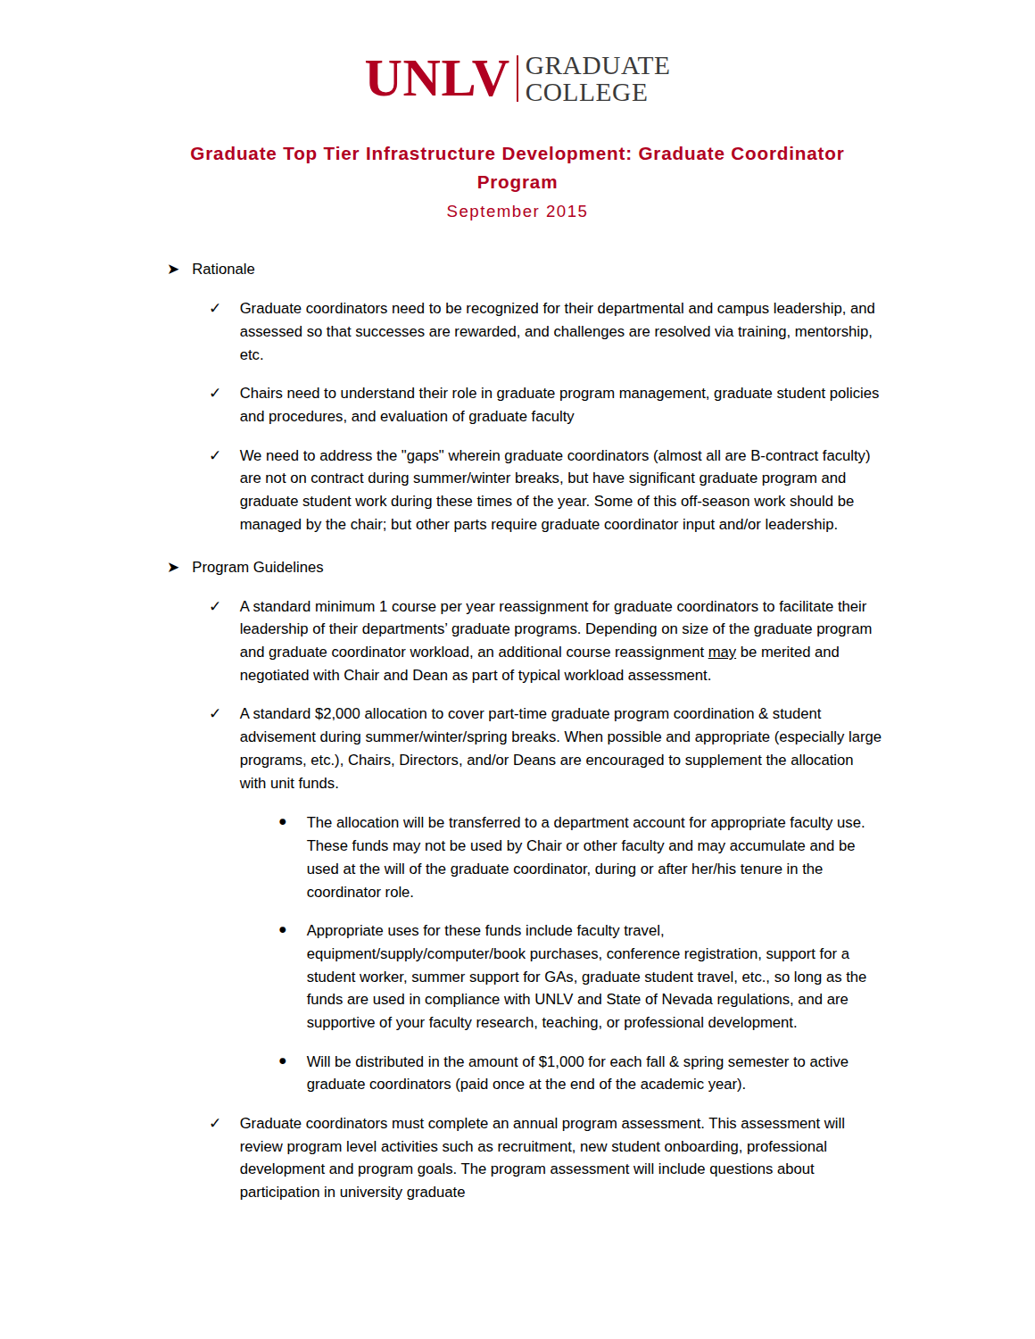UNLV GRADUATE
COLLEGE
Graduate Top Tier Infrastructure Development: Graduate Coordinator Program
September 2015
➤Rationale
✓Graduate coordinators need to be recognized for their departmental and campus leadership, and assessed so that successes are rewarded, and challenges are resolved via training, mentorship, etc.
✓Chairs need to understand their role in graduate program management, graduate student policies and procedures, and evaluation of graduate faculty
✓We need to address the "gaps" wherein graduate coordinators (almost all are B-contract faculty) are not on contract during summer/winter breaks, but have significant graduate program and graduate student work during these times of the year. Some of this off-season work should be managed by the chair; but other parts require graduate coordinator input and/or leadership.
➤Program Guidelines
✓A standard minimum 1 course per year reassignment for graduate coordinators to facilitate their leadership of their departments’ graduate programs. Depending on size of the graduate program and graduate coordinator workload, an additional course reassignment may be merited and negotiated with Chair and Dean as part of typical workload assessment.
✓A standard $2,000 allocation to cover part-time graduate program coordination & student advisement during summer/winter/spring breaks. When possible and appropriate (especially large programs, etc.), Chairs, Directors, and/or Deans are encouraged to supplement the allocation with unit funds.
●The allocation will be transferred to a department account for appropriate faculty use. These funds may not be used by Chair or other faculty and may accumulate and be used at the will of the graduate coordinator, during or after her/his tenure in the coordinator role.
●Appropriate uses for these funds include faculty travel, equipment/supply/computer/book purchases, conference registration, support for a student worker, summer support for GAs, graduate student travel, etc., so long as the funds are used in compliance with UNLV and State of Nevada regulations, and are supportive of your faculty research, teaching, or professional development.
●Will be distributed in the amount of $1,000 for each fall & spring semester to active graduate coordinators (paid once at the end of the academic year).
✓Graduate coordinators must complete an annual program assessment. This assessment will review program level activities such as recruitment, new student onboarding, professional development and program goals. The program assessment will include questions about participation in university graduate